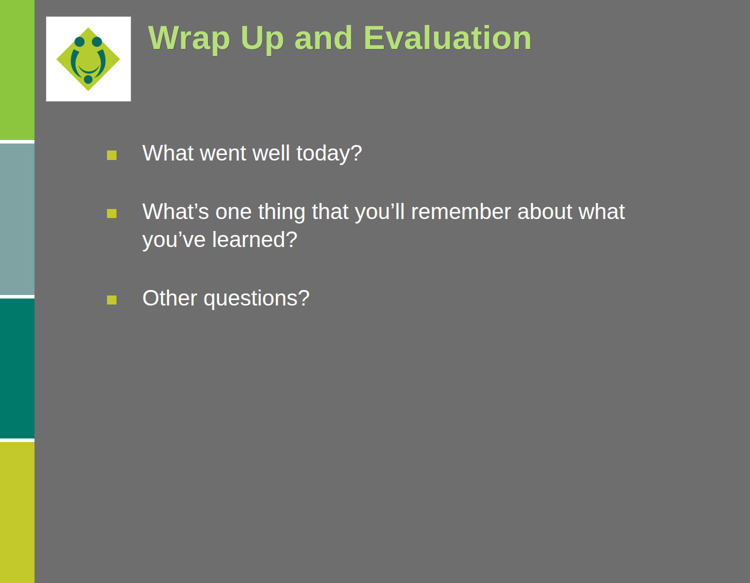Wrap Up and Evaluation
What went well today?
What’s one thing that you’ll remember about what you’ve learned?
Other questions?